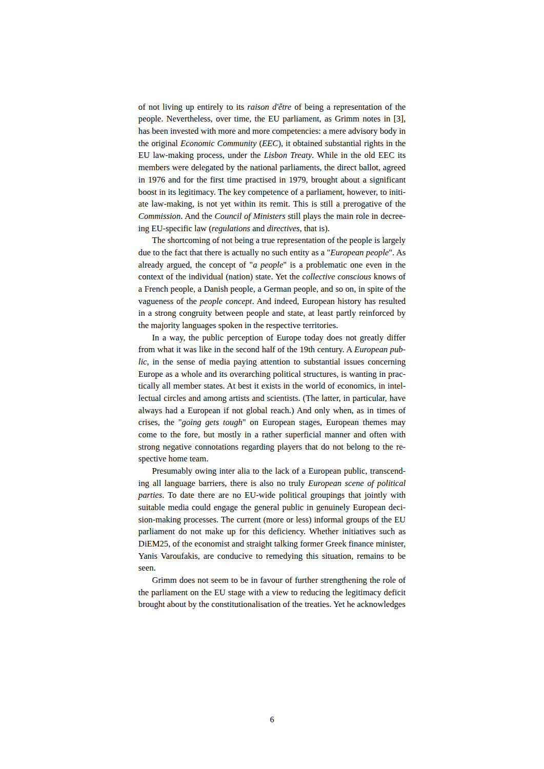of not living up entirely to its raison d'être of being a representation of the people. Nevertheless, over time, the EU parliament, as Grimm notes in [3], has been invested with more and more competencies: a mere advisory body in the original Economic Community (EEC), it obtained substantial rights in the EU law-making process, under the Lisbon Treaty. While in the old EEC its members were delegated by the national parliaments, the direct ballot, agreed in 1976 and for the first time practised in 1979, brought about a significant boost in its legitimacy. The key competence of a parliament, however, to initiate law-making, is not yet within its remit. This is still a prerogative of the Commission. And the Council of Ministers still plays the main role in decreeing EU-specific law (regulations and directives, that is).
The shortcoming of not being a true representation of the people is largely due to the fact that there is actually no such entity as a "European people". As already argued, the concept of "a people" is a problematic one even in the context of the individual (nation) state. Yet the collective conscious knows of a French people, a Danish people, a German people, and so on, in spite of the vagueness of the people concept. And indeed, European history has resulted in a strong congruity between people and state, at least partly reinforced by the majority languages spoken in the respective territories.
In a way, the public perception of Europe today does not greatly differ from what it was like in the second half of the 19th century. A European public, in the sense of media paying attention to substantial issues concerning Europe as a whole and its overarching political structures, is wanting in practically all member states. At best it exists in the world of economics, in intellectual circles and among artists and scientists. (The latter, in particular, have always had a European if not global reach.) And only when, as in times of crises, the "going gets tough" on European stages, European themes may come to the fore, but mostly in a rather superficial manner and often with strong negative connotations regarding players that do not belong to the respective home team.
Presumably owing inter alia to the lack of a European public, transcending all language barriers, there is also no truly European scene of political parties. To date there are no EU-wide political groupings that jointly with suitable media could engage the general public in genuinely European decision-making processes. The current (more or less) informal groups of the EU parliament do not make up for this deficiency. Whether initiatives such as DiEM25, of the economist and straight talking former Greek finance minister, Yanis Varoufakis, are conducive to remedying this situation, remains to be seen.
Grimm does not seem to be in favour of further strengthening the role of the parliament on the EU stage with a view to reducing the legitimacy deficit brought about by the constitutionalisation of the treaties. Yet he acknowledges
6